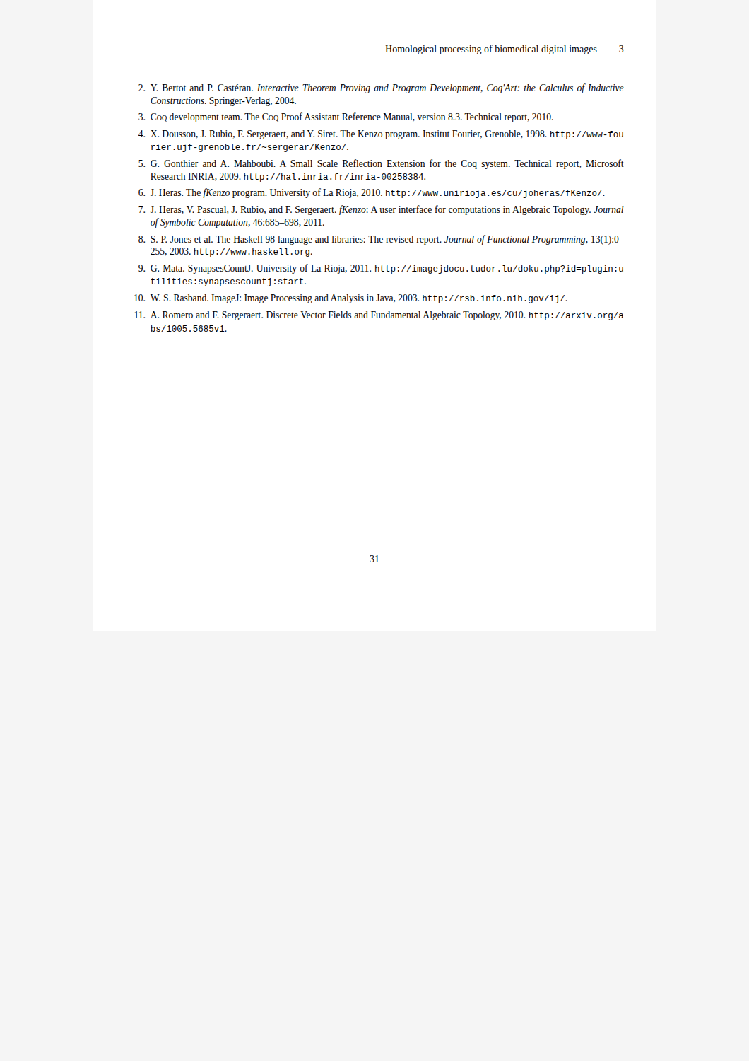Homological processing of biomedical digital images 3
Y. Bertot and P. Castéran. Interactive Theorem Proving and Program Development, Coq'Art: the Calculus of Inductive Constructions. Springer-Verlag, 2004.
Coq development team. The Coq Proof Assistant Reference Manual, version 8.3. Technical report, 2010.
X. Dousson, J. Rubio, F. Sergeraert, and Y. Siret. The Kenzo program. Institut Fourier, Grenoble, 1998. http://www-fourier.ujf-grenoble.fr/~sergerar/Kenzo/.
G. Gonthier and A. Mahboubi. A Small Scale Reflection Extension for the Coq system. Technical report, Microsoft Research INRIA, 2009. http://hal.inria.fr/inria-00258384.
J. Heras. The fKenzo program. University of La Rioja, 2010. http://www.unirioja.es/cu/joheras/fKenzo/.
J. Heras, V. Pascual, J. Rubio, and F. Sergeraert. fKenzo: A user interface for computations in Algebraic Topology. Journal of Symbolic Computation, 46:685–698, 2011.
S. P. Jones et al. The Haskell 98 language and libraries: The revised report. Journal of Functional Programming, 13(1):0–255, 2003. http://www.haskell.org.
G. Mata. SynapsesCountJ. University of La Rioja, 2011. http://imagejdocu.tudor.lu/doku.php?id=plugin:utilities:synapsescountj:start.
W. S. Rasband. ImageJ: Image Processing and Analysis in Java, 2003. http://rsb.info.nih.gov/ij/.
A. Romero and F. Sergeraert. Discrete Vector Fields and Fundamental Algebraic Topology, 2010. http://arxiv.org/abs/1005.5685v1.
31